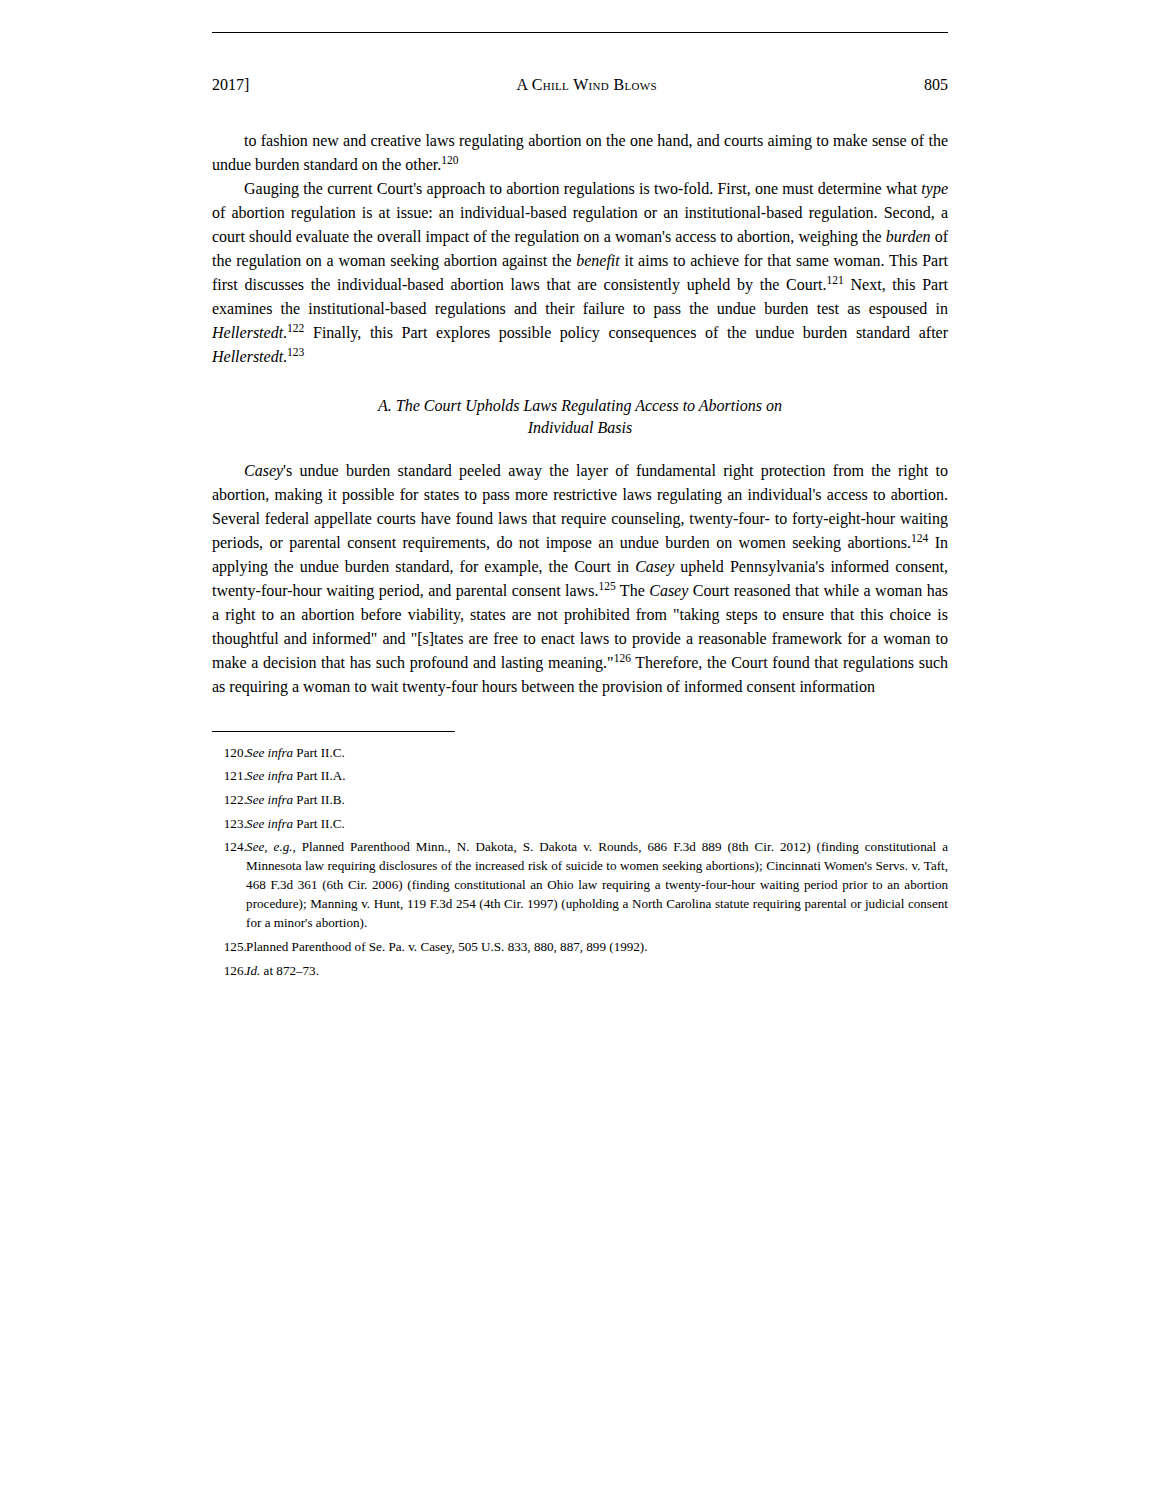2017] A Chill Wind Blows 805
to fashion new and creative laws regulating abortion on the one hand, and courts aiming to make sense of the undue burden standard on the other.120
Gauging the current Court's approach to abortion regulations is two-fold. First, one must determine what type of abortion regulation is at issue: an individual-based regulation or an institutional-based regulation. Second, a court should evaluate the overall impact of the regulation on a woman's access to abortion, weighing the burden of the regulation on a woman seeking abortion against the benefit it aims to achieve for that same woman. This Part first discusses the individual-based abortion laws that are consistently upheld by the Court.121 Next, this Part examines the institutional-based regulations and their failure to pass the undue burden test as espoused in Hellerstedt.122 Finally, this Part explores possible policy consequences of the undue burden standard after Hellerstedt.123
A. The Court Upholds Laws Regulating Access to Abortions on Individual Basis
Casey's undue burden standard peeled away the layer of fundamental right protection from the right to abortion, making it possible for states to pass more restrictive laws regulating an individual's access to abortion. Several federal appellate courts have found laws that require counseling, twenty-four- to forty-eight-hour waiting periods, or parental consent requirements, do not impose an undue burden on women seeking abortions.124 In applying the undue burden standard, for example, the Court in Casey upheld Pennsylvania's informed consent, twenty-four-hour waiting period, and parental consent laws.125 The Casey Court reasoned that while a woman has a right to an abortion before viability, states are not prohibited from "taking steps to ensure that this choice is thoughtful and informed" and "[s]tates are free to enact laws to provide a reasonable framework for a woman to make a decision that has such profound and lasting meaning."126 Therefore, the Court found that regulations such as requiring a woman to wait twenty-four hours between the provision of informed consent information
See infra Part II.C.
See infra Part II.A.
See infra Part II.B.
See infra Part II.C.
See, e.g., Planned Parenthood Minn., N. Dakota, S. Dakota v. Rounds, 686 F.3d 889 (8th Cir. 2012) (finding constitutional a Minnesota law requiring disclosures of the increased risk of suicide to women seeking abortions); Cincinnati Women's Servs. v. Taft, 468 F.3d 361 (6th Cir. 2006) (finding constitutional an Ohio law requiring a twenty-four-hour waiting period prior to an abortion procedure); Manning v. Hunt, 119 F.3d 254 (4th Cir. 1997) (upholding a North Carolina statute requiring parental or judicial consent for a minor's abortion).
Planned Parenthood of Se. Pa. v. Casey, 505 U.S. 833, 880, 887, 899 (1992).
Id. at 872–73.